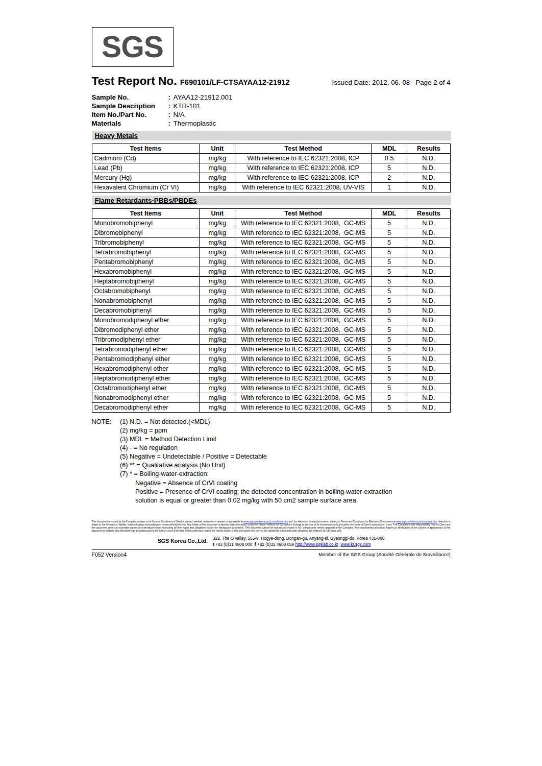SGS
Test Report No. F690101/LF-CTSAYAA12-21912
Issued Date: 2012. 06. 08 Page 2 of 4
| Sample No. | : | AYAA12-21912.001 |
| Sample Description | : | KTR-101 |
| Item No./Part No. | : | N/A |
| Materials | : | Thermoplastic |
Heavy Metals
| Test Items | Unit | Test Method | MDL | Results |
| --- | --- | --- | --- | --- |
| Cadmium (Cd) | mg/kg | With reference to IEC 62321:2008, ICP | 0.5 | N.D. |
| Lead (Pb) | mg/kg | With reference to IEC 62321:2008, ICP | 5 | N.D. |
| Mercury (Hg) | mg/kg | With reference to IEC 62321:2008, ICP | 2 | N.D. |
| Hexavalent Chromium (Cr VI) | mg/kg | With reference to IEC 62321:2008, UV-VIS | 1 | N.D. |
Flame Retardants-PBBs/PBDEs
| Test Items | Unit | Test Method | MDL | Results |
| --- | --- | --- | --- | --- |
| Monobromobiphenyl | mg/kg | With reference to IEC 62321:2008, GC-MS | 5 | N.D. |
| Dibromobiphenyl | mg/kg | With reference to IEC 62321:2008, GC-MS | 5 | N.D. |
| Tribromobiphenyl | mg/kg | With reference to IEC 62321:2008, GC-MS | 5 | N.D. |
| Tetrabromobiphenyl | mg/kg | With reference to IEC 62321:2008, GC-MS | 5 | N.D. |
| Pentabromobiphenyl | mg/kg | With reference to IEC 62321:2008, GC-MS | 5 | N.D. |
| Hexabromobiphenyl | mg/kg | With reference to IEC 62321:2008, GC-MS | 5 | N.D. |
| Heptabromobiphenyl | mg/kg | With reference to IEC 62321:2008, GC-MS | 5 | N.D. |
| Octabromobiphenyl | mg/kg | With reference to IEC 62321:2008, GC-MS | 5 | N.D. |
| Nonabromobiphenyl | mg/kg | With reference to IEC 62321:2008, GC-MS | 5 | N.D. |
| Decabromobiphenyl | mg/kg | With reference to IEC 62321:2008, GC-MS | 5 | N.D. |
| Monobromodiphenyl ether | mg/kg | With reference to IEC 62321:2008, GC-MS | 5 | N.D. |
| Dibromodiphenyl ether | mg/kg | With reference to IEC 62321:2008, GC-MS | 5 | N.D. |
| Tribromodiphenyl ether | mg/kg | With reference to IEC 62321:2008, GC-MS | 5 | N.D. |
| Tetrabromodiphenyl ether | mg/kg | With reference to IEC 62321:2008, GC-MS | 5 | N.D. |
| Pentabromodiphenyl ether | mg/kg | With reference to IEC 62321:2008, GC-MS | 5 | N.D. |
| Hexabromodiphenyl ether | mg/kg | With reference to IEC 62321:2008, GC-MS | 5 | N.D. |
| Heptabromodiphenyl ether | mg/kg | With reference to IEC 62321:2008, GC-MS | 5 | N.D. |
| Octabromodiphenyl ether | mg/kg | With reference to IEC 62321:2008, GC-MS | 5 | N.D. |
| Nonabromodiphenyl ether | mg/kg | With reference to IEC 62321:2008, GC-MS | 5 | N.D. |
| Decabromodiphenyl ether | mg/kg | With reference to IEC 62321:2008, GC-MS | 5 | N.D. |
NOTE:
(1) N.D. = Not detected.(<MDL)
(2) mg/kg = ppm
(3) MDL = Method Detection Limit
(4) - = No regulation
(5) Negative = Undetectable / Positive = Detectable
(6) ** = Qualitative analysis (No Unit)
(7) * = Boiling-water-extraction:
Negative = Absence of CrVI coating
Positive = Presence of CrVI coating; the detected concentration in boiling-water-extraction
solution is equal or greater than 0.02 mg/kg with 50 cm2 sample surface area.
This document is issued by the Company subject to its General Conditions of Service printed overleaf, available on request or accessible at www.sgs.com/terms_and_conditions.htm and, for electronic format documents, subject to Terms and Conditions for Electronic Documents at www.sgs.com/terms_e-document.htm. Attention is drawn to the limitation of liability, indemnification and jurisdiction issues defined therein. Any holder of this document is advised that information contained hereon reflects the Company's findings at the time of its intervention only and within the limits of Client's instructions, if any. The Company's sole responsibility is to its Client and this document does not exonerate parties to a transaction from exercising all their rights and obligations under the transaction documents. This document cannot be reproduced except in full, without prior written approval of the Company. Any unauthorized alteration, forgery or falsification of the content or appearance of this document is unlawful and offenders may be prosecuted to the fullest extent of the law. Unless otherwise stated the results shown in this test report refer only to the sample(s) tested and such sample(s) are retained for 180 days only.
SGS Korea Co.,Ltd.
322, The O valley, 555-9, Hogye-dong, Dongan-gu, Anyang-si, Gyeonggi-do, Korea 431-080
t +82 (0)31 4608 000 f +82 (0)31 4608 059 http://www.sgslab.co.kr ,www.kr.sgs.com
F052 Version4
Member of the SGS Group (Société Générale de Surveillance)